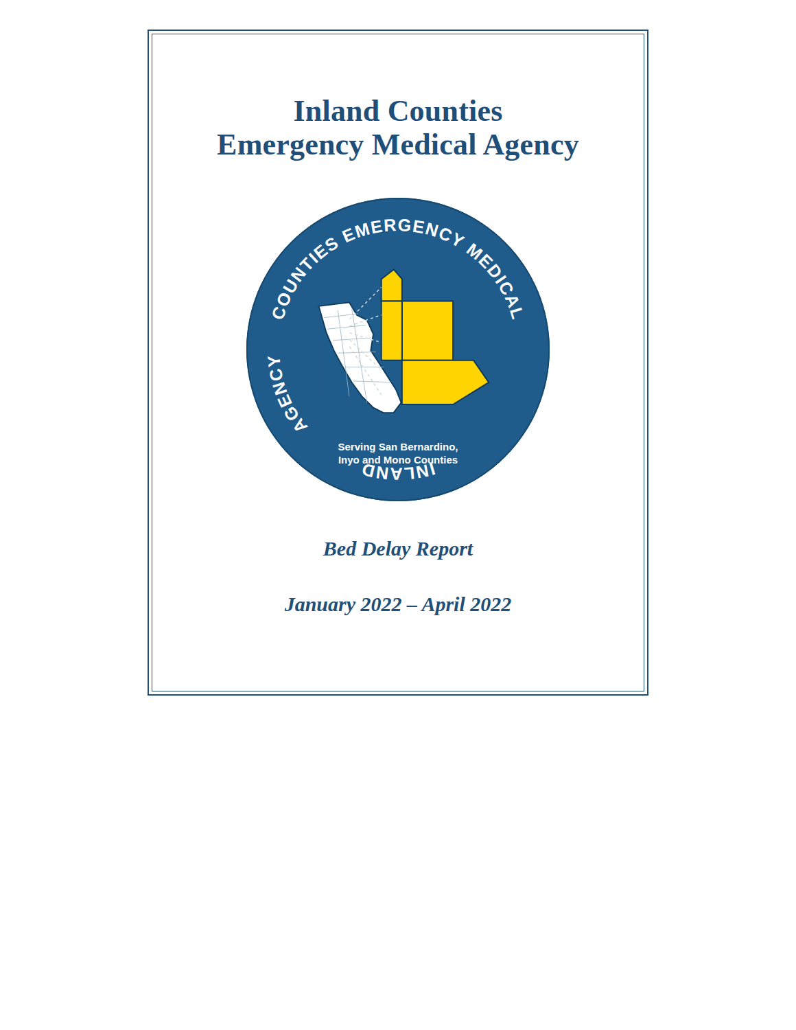Inland Counties
Emergency Medical Agency
COUNTIES EMERGENCY MEDICAL INLAND AGENCY
Serving San Bernardino,
Inyo and Mono Counties
Bed Delay Report January 2022 – April 2022